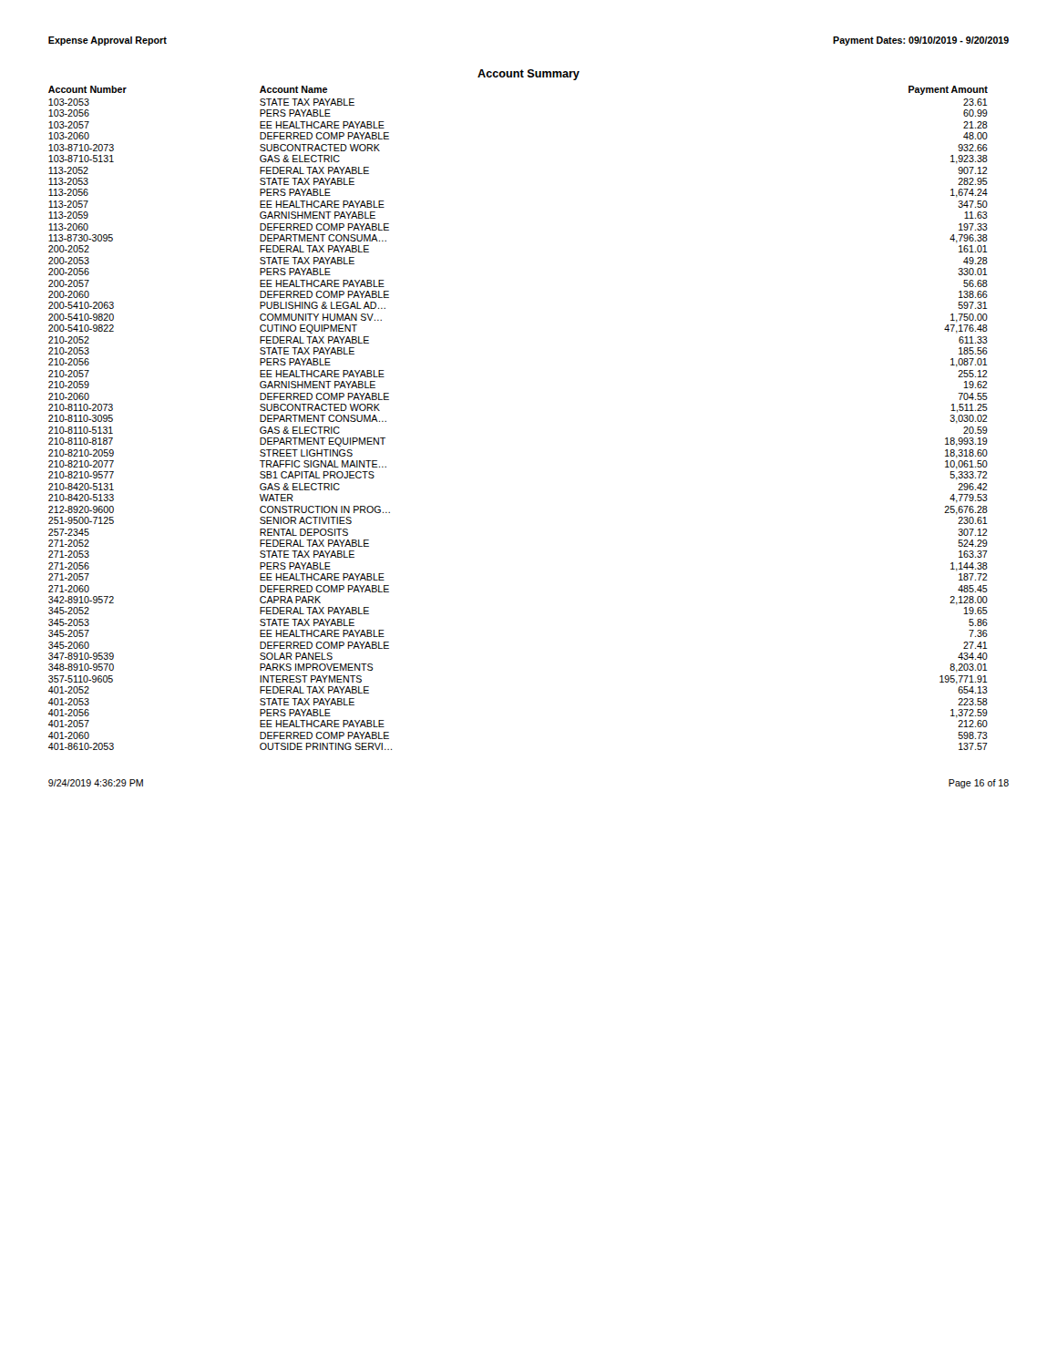Expense Approval Report Payment Dates: 09/10/2019 - 9/20/2019
Account Summary
| Account Number | Account Name | Payment Amount |
| --- | --- | --- |
| 103-2053 | STATE TAX PAYABLE | 23.61 |
| 103-2056 | PERS PAYABLE | 60.99 |
| 103-2057 | EE HEALTHCARE PAYABLE | 21.28 |
| 103-2060 | DEFERRED COMP PAYABLE | 48.00 |
| 103-8710-2073 | SUBCONTRACTED WORK | 932.66 |
| 103-8710-5131 | GAS & ELECTRIC | 1,923.38 |
| 113-2052 | FEDERAL TAX PAYABLE | 907.12 |
| 113-2053 | STATE TAX PAYABLE | 282.95 |
| 113-2056 | PERS PAYABLE | 1,674.24 |
| 113-2057 | EE HEALTHCARE PAYABLE | 347.50 |
| 113-2059 | GARNISHMENT PAYABLE | 11.63 |
| 113-2060 | DEFERRED COMP PAYABLE | 197.33 |
| 113-8730-3095 | DEPARTMENT CONSUMA… | 4,796.38 |
| 200-2052 | FEDERAL TAX PAYABLE | 161.01 |
| 200-2053 | STATE TAX PAYABLE | 49.28 |
| 200-2056 | PERS PAYABLE | 330.01 |
| 200-2057 | EE HEALTHCARE PAYABLE | 56.68 |
| 200-2060 | DEFERRED COMP PAYABLE | 138.66 |
| 200-5410-2063 | PUBLISHING & LEGAL AD… | 597.31 |
| 200-5410-9820 | COMMUNITY HUMAN SV… | 1,750.00 |
| 200-5410-9822 | CUTINO EQUIPMENT | 47,176.48 |
| 210-2052 | FEDERAL TAX PAYABLE | 611.33 |
| 210-2053 | STATE TAX PAYABLE | 185.56 |
| 210-2056 | PERS PAYABLE | 1,087.01 |
| 210-2057 | EE HEALTHCARE PAYABLE | 255.12 |
| 210-2059 | GARNISHMENT PAYABLE | 19.62 |
| 210-2060 | DEFERRED COMP PAYABLE | 704.55 |
| 210-8110-2073 | SUBCONTRACTED WORK | 1,511.25 |
| 210-8110-3095 | DEPARTMENT CONSUMA… | 3,030.02 |
| 210-8110-5131 | GAS & ELECTRIC | 20.59 |
| 210-8110-8187 | DEPARTMENT EQUIPMENT | 18,993.19 |
| 210-8210-2059 | STREET LIGHTINGS | 18,318.60 |
| 210-8210-2077 | TRAFFIC SIGNAL MAINTE… | 10,061.50 |
| 210-8210-9577 | SB1 CAPITAL PROJECTS | 5,333.72 |
| 210-8420-5131 | GAS & ELECTRIC | 296.42 |
| 210-8420-5133 | WATER | 4,779.53 |
| 212-8920-9600 | CONSTRUCTION IN PROG… | 25,676.28 |
| 251-9500-7125 | SENIOR ACTIVITIES | 230.61 |
| 257-2345 | RENTAL DEPOSITS | 307.12 |
| 271-2052 | FEDERAL TAX PAYABLE | 524.29 |
| 271-2053 | STATE TAX PAYABLE | 163.37 |
| 271-2056 | PERS PAYABLE | 1,144.38 |
| 271-2057 | EE HEALTHCARE PAYABLE | 187.72 |
| 271-2060 | DEFERRED COMP PAYABLE | 485.45 |
| 342-8910-9572 | CAPRA PARK | 2,128.00 |
| 345-2052 | FEDERAL TAX PAYABLE | 19.65 |
| 345-2053 | STATE TAX PAYABLE | 5.86 |
| 345-2057 | EE HEALTHCARE PAYABLE | 7.36 |
| 345-2060 | DEFERRED COMP PAYABLE | 27.41 |
| 347-8910-9539 | SOLAR PANELS | 434.40 |
| 348-8910-9570 | PARKS IMPROVEMENTS | 8,203.01 |
| 357-5110-9605 | INTEREST PAYMENTS | 195,771.91 |
| 401-2052 | FEDERAL TAX PAYABLE | 654.13 |
| 401-2053 | STATE TAX PAYABLE | 223.58 |
| 401-2056 | PERS PAYABLE | 1,372.59 |
| 401-2057 | EE HEALTHCARE PAYABLE | 212.60 |
| 401-2060 | DEFERRED COMP PAYABLE | 598.73 |
| 401-8610-2053 | OUTSIDE PRINTING SERVI… | 137.57 |
9/24/2019 4:36:29 PM Page 16 of 18